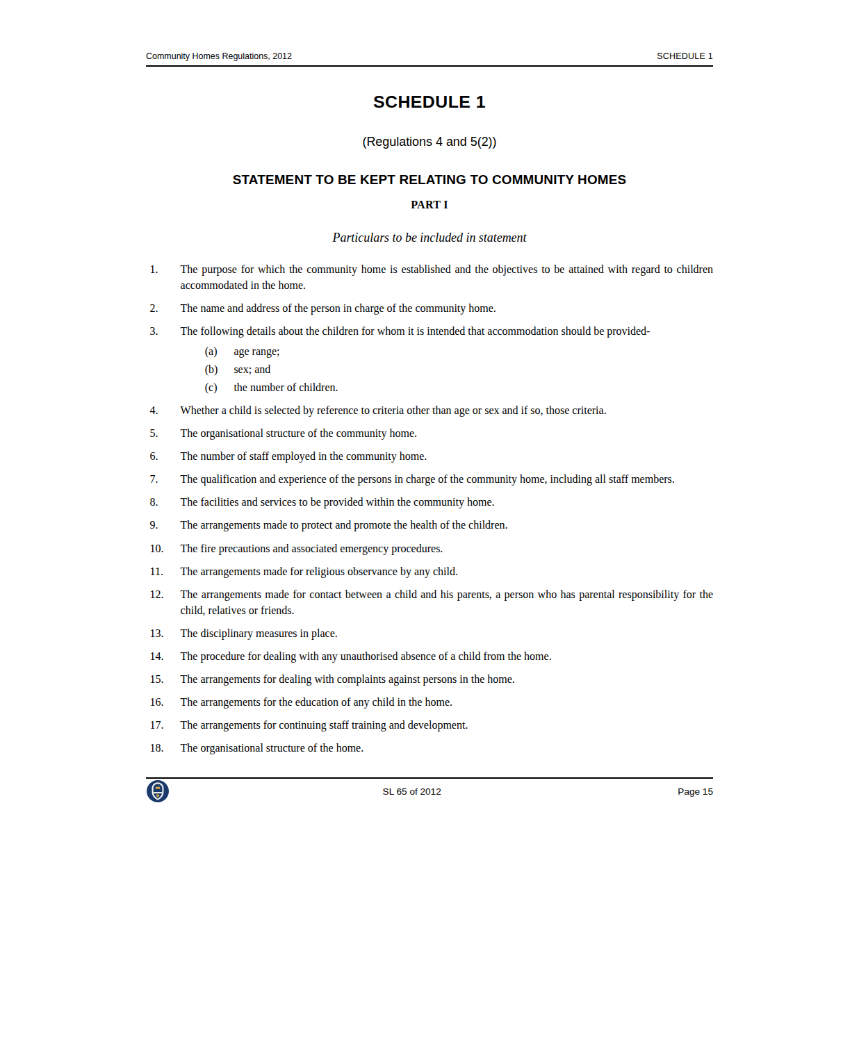Community Homes Regulations, 2012
SCHEDULE 1
SCHEDULE 1
(Regulations 4 and 5(2))
STATEMENT TO BE KEPT RELATING TO COMMUNITY HOMES
PART I
Particulars to be included in statement
The purpose for which the community home is established and the objectives to be attained with regard to children accommodated in the home.
The name and address of the person in charge of the community home.
The following details about the children for whom it is intended that accommodation should be provided-
age range;
sex; and
the number of children.
Whether a child is selected by reference to criteria other than age or sex and if so, those criteria.
The organisational structure of the community home.
The number of staff employed in the community home.
The qualification and experience of the persons in charge of the community home, including all staff members.
The facilities and services to be provided within the community home.
The arrangements made to protect and promote the health of the children.
The fire precautions and associated emergency procedures.
The arrangements made for religious observance by any child.
The arrangements made for contact between a child and his parents, a person who has parental responsibility for the child, relatives or friends.
The disciplinary measures in place.
The procedure for dealing with any unauthorised absence of a child from the home.
The arrangements for dealing with complaints against persons in the home.
The arrangements for the education of any child in the home.
The arrangements for continuing staff training and development.
The organisational structure of the home.
SL 65 of 2012
Page 15